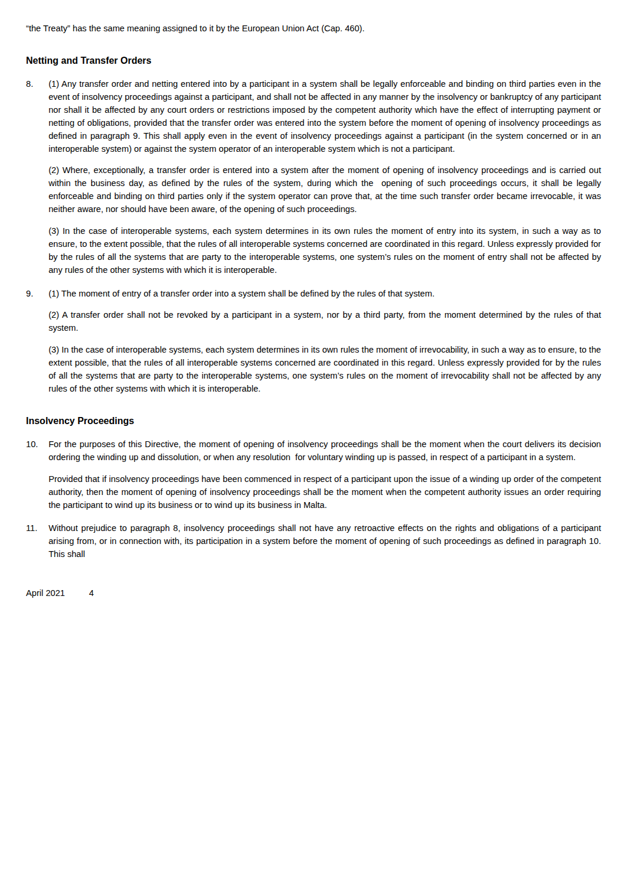“the Treaty” has the same meaning assigned to it by the European Union Act (Cap. 460).
Netting and Transfer Orders
8.
(1) Any transfer order and netting entered into by a participant in a system shall be legally enforceable and binding on third parties even in the event of insolvency proceedings against a participant, and shall not be affected in any manner by the insolvency or bankruptcy of any participant nor shall it be affected by any court orders or restrictions imposed by the competent authority which have the effect of interrupting payment or netting of obligations, provided that the transfer order was entered into the system before the moment of opening of insolvency proceedings as defined in paragraph 9. This shall apply even in the event of insolvency proceedings against a participant (in the system concerned or in an interoperable system) or against the system operator of an interoperable system which is not a participant.
(2) Where, exceptionally, a transfer order is entered into a system after the moment of opening of insolvency proceedings and is carried out within the business day, as defined by the rules of the system, during which the opening of such proceedings occurs, it shall be legally enforceable and binding on third parties only if the system operator can prove that, at the time such transfer order became irrevocable, it was neither aware, nor should have been aware, of the opening of such proceedings.
(3) In the case of interoperable systems, each system determines in its own rules the moment of entry into its system, in such a way as to ensure, to the extent possible, that the rules of all interoperable systems concerned are coordinated in this regard. Unless expressly provided for by the rules of all the systems that are party to the interoperable systems, one system’s rules on the moment of entry shall not be affected by any rules of the other systems with which it is interoperable.
9.
(1) The moment of entry of a transfer order into a system shall be defined by the rules of that system.
(2) A transfer order shall not be revoked by a participant in a system, nor by a third party, from the moment determined by the rules of that system.
(3) In the case of interoperable systems, each system determines in its own rules the moment of irrevocability, in such a way as to ensure, to the extent possible, that the rules of all interoperable systems concerned are coordinated in this regard. Unless expressly provided for by the rules of all the systems that are party to the interoperable systems, one system’s rules on the moment of irrevocability shall not be affected by any rules of the other systems with which it is interoperable.
Insolvency Proceedings
10.
For the purposes of this Directive, the moment of opening of insolvency proceedings shall be the moment when the court delivers its decision ordering the winding up and dissolution, or when any resolution for voluntary winding up is passed, in respect of a participant in a system.
Provided that if insolvency proceedings have been commenced in respect of a participant upon the issue of a winding up order of the competent authority, then the moment of opening of insolvency proceedings shall be the moment when the competent authority issues an order requiring the participant to wind up its business or to wind up its business in Malta.
11.
Without prejudice to paragraph 8, insolvency proceedings shall not have any retroactive effects on the rights and obligations of a participant arising from, or in connection with, its participation in a system before the moment of opening of such proceedings as defined in paragraph 10. This shall
April 2021 4